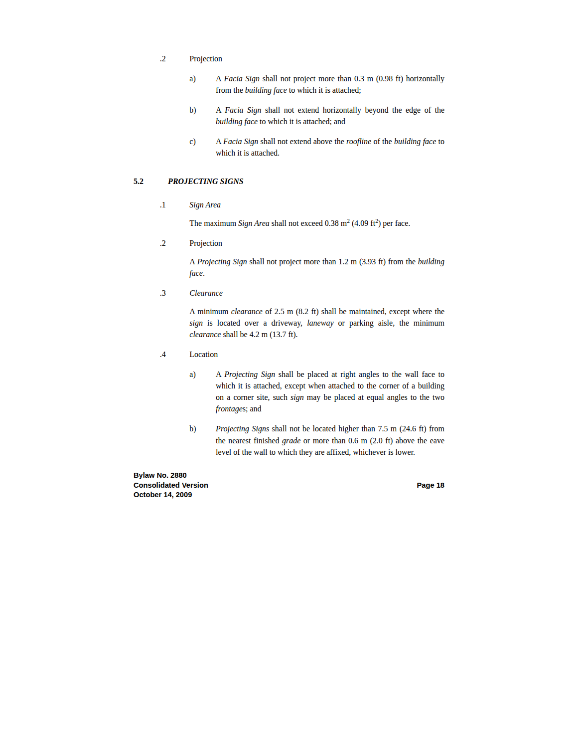.2
Projection
a)
A Facia Sign shall not project more than 0.3 m (0.98 ft) horizontally from the building face to which it is attached;
b)
A Facia Sign shall not extend horizontally beyond the edge of the building face to which it is attached; and
c)
A Facia Sign shall not extend above the roofline of the building face to which it is attached.
5.2
PROJECTING SIGNS
.1
Sign Area
The maximum Sign Area shall not exceed 0.38 m2 (4.09 ft2) per face.
.2
Projection
A Projecting Sign shall not project more than 1.2 m (3.93 ft) from the building face.
.3
Clearance
A minimum clearance of 2.5 m (8.2 ft) shall be maintained, except where the sign is located over a driveway, laneway or parking aisle, the minimum clearance shall be 4.2 m (13.7 ft).
.4
Location
a)
A Projecting Sign shall be placed at right angles to the wall face to which it is attached, except when attached to the corner of a building on a corner site, such sign may be placed at equal angles to the two frontages; and
b)
Projecting Signs shall not be located higher than 7.5 m (24.6 ft) from the nearest finished grade or more than 0.6 m (2.0 ft) above the eave level of the wall to which they are affixed, whichever is lower.
Bylaw No. 2880
Consolidated Version
October 14, 2009
Page 18